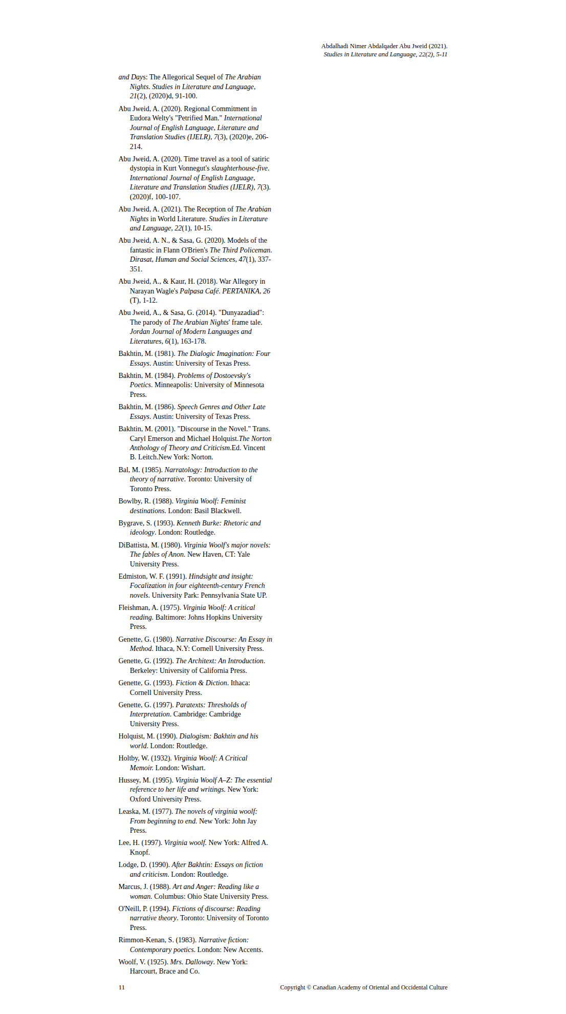Abdalhadi Nimer Abdalqader Abu Jweid (2021). Studies in Literature and Language, 22(2), 5-11
and Days: The Allegorical Sequel of The Arabian Nights. Studies in Literature and Language, 21(2), (2020)d, 91-100.
Abu Jweid, A. (2020). Regional Commitment in Eudora Welty's "Petrified Man." International Journal of English Language, Literature and Translation Studies (IJELR), 7(3), (2020)e, 206-214.
Abu Jweid, A. (2020). Time travel as a tool of satiric dystopia in Kurt Vonnegut's slaughterhouse-five. International Journal of English Language, Literature and Translation Studies (IJELR), 7(3). (2020)f, 100-107.
Abu Jweid, A. (2021). The Reception of The Arabian Nights in World Literature. Studies in Literature and Language, 22(1), 10-15.
Abu Jweid, A. N., & Sasa, G. (2020). Models of the fantastic in Flann O'Brien's The Third Policeman. Dirasat, Human and Social Sciences, 47(1), 337-351.
Abu Jweid, A., & Kaur, H. (2018). War Allegory in Narayan Wagle's Palpasa Café. PERTANIKA, 26 (T), 1-12.
Abu Jweid, A., & Sasa, G. (2014). "Dunyazadiad": The parody of The Arabian Nights' frame tale. Jordan Journal of Modern Languages and Literatures, 6(1), 163-178.
Bakhtin, M. (1981). The Dialogic Imagination: Four Essays. Austin: University of Texas Press.
Bakhtin, M. (1984). Problems of Dostoevsky's Poetics. Minneapolis: University of Minnesota Press.
Bakhtin, M. (1986). Speech Genres and Other Late Essays. Austin: University of Texas Press.
Bakhtin, M. (2001). "Discourse in the Novel." Trans. Caryl Emerson and Michael Holquist.The Norton Anthology of Theory and Criticism.Ed. Vincent B. Leitch.New York: Norton.
Bal, M. (1985). Narratology: Introduction to the theory of narrative. Toronto: University of Toronto Press.
Bowlby, R. (1988). Virginia Woolf: Feminist destinations. London: Basil Blackwell.
Bygrave, S. (1993). Kenneth Burke: Rhetoric and ideology. London: Routledge.
DiBattista, M. (1980). Virginia Woolf's major novels: The fables of Anon. New Haven, CT: Yale University Press.
Edmiston, W. F. (1991). Hindsight and insight: Focalization in four eighteenth-century French novels. University Park: Pennsylvania State UP.
Fleishman, A. (1975). Virginia Woolf: A critical reading. Baltimore: Johns Hopkins University Press.
Genette, G. (1980). Narrative Discourse: An Essay in Method. Ithaca, N.Y: Cornell University Press.
Genette, G. (1992). The Architext: An Introduction. Berkeley: University of California Press.
Genette, G. (1993). Fiction & Diction. Ithaca: Cornell University Press.
Genette, G. (1997). Paratexts: Thresholds of Interpretation. Cambridge: Cambridge University Press.
Holquist, M. (1990). Dialogism: Bakhtin and his world. London: Routledge.
Holtby, W. (1932). Virginia Woolf: A Critical Memoir. London: Wishart.
Hussey, M. (1995). Virginia Woolf A–Z: The essential reference to her life and writings. New York: Oxford University Press.
Leaska, M. (1977). The novels of virginia woolf: From beginning to end. New York: John Jay Press.
Lee, H. (1997). Virginia woolf. New York: Alfred A. Knopf.
Lodge, D. (1990). After Bakhtin: Essays on fiction and criticism. London: Routledge.
Marcus, J. (1988). Art and Anger: Reading like a woman. Columbus: Ohio State University Press.
O'Neill, P. (1994). Fictions of discourse: Reading narrative theory. Toronto: University of Toronto Press.
Rimmon-Kenan, S. (1983). Narrative fiction: Contemporary poetics. London: New Accents.
Woolf, V. (1925). Mrs. Dalloway. New York: Harcourt, Brace and Co.
11 Copyright © Canadian Academy of Oriental and Occidental Culture